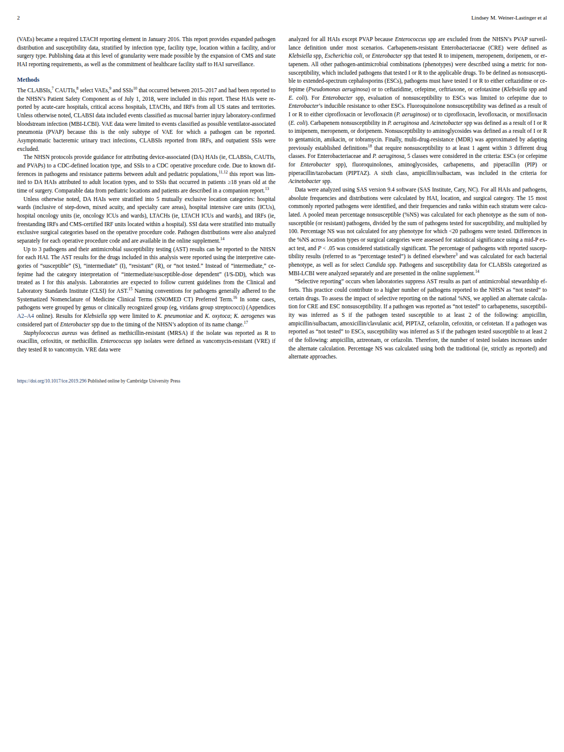2
Lindsey M. Weiner-Lastinger et al
(VAEs) became a required LTACH reporting element in January 2016. This report provides expanded pathogen distribution and susceptibility data, stratified by infection type, facility type, location within a facility, and/or surgery type. Publishing data at this level of granularity were made possible by the expansion of CMS and state HAI reporting requirements, as well as the commitment of healthcare facility staff to HAI surveillance.
Methods
The CLABSIs,7 CAUTIs,8 select VAEs,9 and SSIs10 that occurred between 2015–2017 and had been reported to the NHSN’s Patient Safety Component as of July 1, 2018, were included in this report. These HAIs were reported by acute-care hospitals, critical access hospitals, LTACHs, and IRFs from all US states and territories. Unless otherwise noted, CLABSI data included events classified as mucosal barrier injury laboratory-confirmed bloodstream infection (MBI-LCBI). VAE data were limited to events classified as possible ventilator-associated pneumonia (PVAP) because this is the only subtype of VAE for which a pathogen can be reported. Asymptomatic bacteremic urinary tract infections, CLABSIs reported from IRFs, and outpatient SSIs were excluded.
The NHSN protocols provide guidance for attributing device-associated (DA) HAIs (ie, CLABSIs, CAUTIs, and PVAPs) to a CDC-defined location type, and SSIs to a CDC operative procedure code. Due to known differences in pathogens and resistance patterns between adult and pediatric populations,11,12 this report was limited to DA HAIs attributed to adult location types, and to SSIs that occurred in patients ≥18 years old at the time of surgery. Comparable data from pediatric locations and patients are described in a companion report.13
Unless otherwise noted, DA HAIs were stratified into 5 mutually exclusive location categories: hospital wards (inclusive of step-down, mixed acuity, and specialty care areas), hospital intensive care units (ICUs), hospital oncology units (ie, oncology ICUs and wards), LTACHs (ie, LTACH ICUs and wards), and IRFs (ie, freestanding IRFs and CMS-certified IRF units located within a hospital). SSI data were stratified into mutually exclusive surgical categories based on the operative procedure code. Pathogen distributions were also analyzed separately for each operative procedure code and are available in the online supplement.14
Up to 3 pathogens and their antimicrobial susceptibility testing (AST) results can be reported to the NHSN for each HAI. The AST results for the drugs included in this analysis were reported using the interpretive categories of “susceptible” (S), “intermediate” (I), “resistant” (R), or “not tested.” Instead of “intermediate,” cefepime had the category interpretation of “intermediate/susceptible-dose dependent” (I/S-DD), which was treated as I for this analysis. Laboratories are expected to follow current guidelines from the Clinical and Laboratory Standards Institute (CLSI) for AST.15 Naming conventions for pathogens generally adhered to the Systematized Nomenclature of Medicine Clinical Terms (SNOMED CT) Preferred Term.16 In some cases, pathogens were grouped by genus or clinically recognized group (eg, viridans group streptococci) (Appendices A2–A4 online). Results for Klebsiella spp were limited to K. pneumoniae and K. oxytoca; K. aerogenes was considered part of Enterobacter spp due to the timing of the NHSN’s adoption of its name change.17
Staphylococcus aureus was defined as methicillin-resistant (MRSA) if the isolate was reported as R to oxacillin, cefoxitin, or methicillin. Enterococcus spp isolates were defined as vancomycin-resistant (VRE) if they tested R to vancomycin. VRE data were
analyzed for all HAIs except PVAP because Enterococcus spp are excluded from the NHSN’s PVAP surveillance definition under most scenarios. Carbapenem-resistant Enterobacteriaceae (CRE) were defined as Klebsiella spp, Escherichia coli, or Enterobacter spp that tested R to imipenem, meropenem, doripenem, or ertapenem. All other pathogen-antimicrobial combinations (phenotypes) were described using a metric for nonsusceptibility, which included pathogens that tested I or R to the applicable drugs. To be defined as nonsusceptible to extended-spectrum cephalosporins (ESCs), pathogens must have tested I or R to either ceftazidime or cefepime (Pseudomonas aeruginosa) or to ceftazidime, cefepime, ceftriaxone, or cefotaxime (Klebsiella spp and E. coli). For Enterobacter spp, evaluation of nonsusceptibility to ESCs was limited to cefepime due to Enterobacter’s inducible resistance to other ESCs. Fluoroquinolone nonsusceptibility was defined as a result of I or R to either ciprofloxacin or levofloxacin (P. aeruginosa) or to ciprofloxacin, levofloxacin, or moxifloxacin (E. coli). Carbapenem nonsusceptibility in P. aeruginosa and Acinetobacter spp was defined as a result of I or R to imipenem, meropenem, or doripenem. Nonsusceptibility to aminoglycosides was defined as a result of I or R to gentamicin, amikacin, or tobramycin. Finally, multi-drug-resistance (MDR) was approximated by adapting previously established definitions18 that require nonsusceptibility to at least 1 agent within 3 different drug classes. For Enterobacteriaceae and P. aeruginosa, 5 classes were considered in the criteria: ESCs (or cefepime for Enterobacter spp), fluoroquinolones, aminoglycosides, carbapenems, and piperacillin (PIP) or piperacillin/tazobactam (PIPTAZ). A sixth class, ampicillin/sulbactam, was included in the criteria for Acinetobacter spp.
Data were analyzed using SAS version 9.4 software (SAS Institute, Cary, NC). For all HAIs and pathogens, absolute frequencies and distributions were calculated by HAI, location, and surgical category. The 15 most commonly reported pathogens were identified, and their frequencies and ranks within each stratum were calculated. A pooled mean percentage nonsusceptible (%NS) was calculated for each phenotype as the sum of nonsusceptible (or resistant) pathogens, divided by the sum of pathogens tested for susceptibility, and multiplied by 100. Percentage NS was not calculated for any phenotype for which <20 pathogens were tested. Differences in the %NS across location types or surgical categories were assessed for statistical significance using a mid-P exact test, and P < .05 was considered statistically significant. The percentage of pathogens with reported susceptibility results (referred to as “percentage tested”) is defined elsewhere3 and was calculated for each bacterial phenotype, as well as for select Candida spp. Pathogens and susceptibility data for CLABSIs categorized as MBI-LCBI were analyzed separately and are presented in the online supplement.14
“Selective reporting” occurs when laboratories suppress AST results as part of antimicrobial stewardship efforts. This practice could contribute to a higher number of pathogens reported to the NHSN as “not tested” to certain drugs. To assess the impact of selective reporting on the national %NS, we applied an alternate calculation for CRE and ESC nonsusceptibility. If a pathogen was reported as “not tested” to carbapenems, susceptibility was inferred as S if the pathogen tested susceptible to at least 2 of the following: ampicillin, ampicillin/sulbactam, amoxicillin/clavulanic acid, PIPTAZ, cefazolin, cefoxitin, or cefotetan. If a pathogen was reported as “not tested” to ESCs, susceptibility was inferred as S if the pathogen tested susceptible to at least 2 of the following: ampicillin, aztreonam, or cefazolin. Therefore, the number of tested isolates increases under the alternate calculation. Percentage NS was calculated using both the traditional (ie, strictly as reported) and alternate approaches.
https://doi.org/10.1017/ice.2019.296 Published online by Cambridge University Press